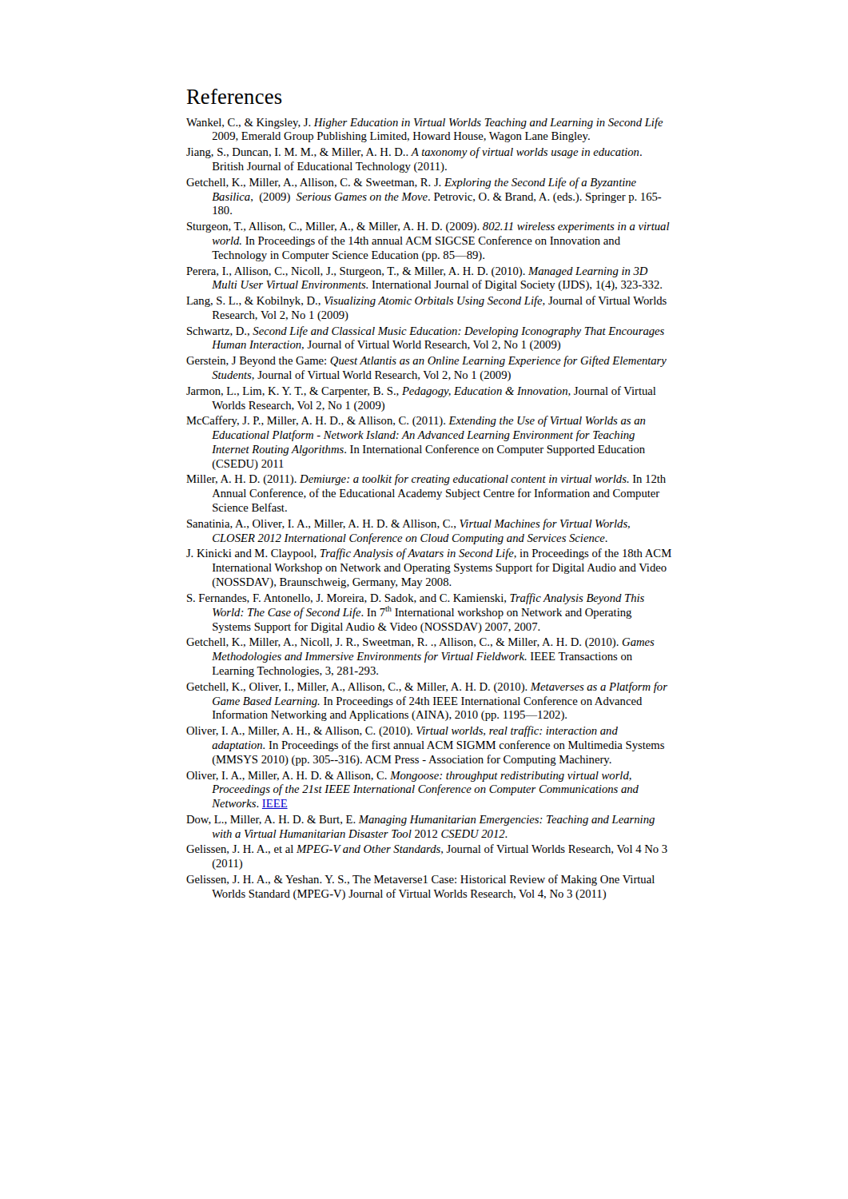References
Wankel, C., & Kingsley, J. Higher Education in Virtual Worlds Teaching and Learning in Second Life 2009, Emerald Group Publishing Limited, Howard House, Wagon Lane Bingley.
Jiang, S., Duncan, I. M. M., & Miller, A. H. D.. A taxonomy of virtual worlds usage in education. British Journal of Educational Technology (2011).
Getchell, K., Miller, A., Allison, C. & Sweetman, R. J. Exploring the Second Life of a Byzantine Basilica, (2009) Serious Games on the Move. Petrovic, O. & Brand, A. (eds.). Springer p. 165-180.
Sturgeon, T., Allison, C., Miller, A., & Miller, A. H. D. (2009). 802.11 wireless experiments in a virtual world. In Proceedings of the 14th annual ACM SIGCSE Conference on Innovation and Technology in Computer Science Education (pp. 85—89).
Perera, I., Allison, C., Nicoll, J., Sturgeon, T., & Miller, A. H. D. (2010). Managed Learning in 3D Multi User Virtual Environments. International Journal of Digital Society (IJDS), 1(4), 323-332.
Lang, S. L., & Kobilnyk, D., Visualizing Atomic Orbitals Using Second Life, Journal of Virtual Worlds Research, Vol 2, No 1 (2009)
Schwartz, D., Second Life and Classical Music Education: Developing Iconography That Encourages Human Interaction, Journal of Virtual World Research, Vol 2, No 1 (2009)
Gerstein, J Beyond the Game: Quest Atlantis as an Online Learning Experience for Gifted Elementary Students, Journal of Virtual World Research, Vol 2, No 1 (2009)
Jarmon, L., Lim, K. Y. T., & Carpenter, B. S., Pedagogy, Education & Innovation, Journal of Virtual Worlds Research, Vol 2, No 1 (2009)
McCaffery, J. P., Miller, A. H. D., & Allison, C. (2011). Extending the Use of Virtual Worlds as an Educational Platform - Network Island: An Advanced Learning Environment for Teaching Internet Routing Algorithms. In International Conference on Computer Supported Education (CSEDU) 2011
Miller, A. H. D. (2011). Demiurge: a toolkit for creating educational content in virtual worlds. In 12th Annual Conference, of the Educational Academy Subject Centre for Information and Computer Science Belfast.
Sanatinia, A., Oliver, I. A., Miller, A. H. D. & Allison, C., Virtual Machines for Virtual Worlds, CLOSER 2012 International Conference on Cloud Computing and Services Science.
J. Kinicki and M. Claypool, Traffic Analysis of Avatars in Second Life, in Proceedings of the 18th ACM International Workshop on Network and Operating Systems Support for Digital Audio and Video (NOSSDAV), Braunschweig, Germany, May 2008.
S. Fernandes, F. Antonello, J. Moreira, D. Sadok, and C. Kamienski, Traffic Analysis Beyond This World: The Case of Second Life. In 7th International workshop on Network and Operating Systems Support for Digital Audio & Video (NOSSDAV) 2007, 2007.
Getchell, K., Miller, A., Nicoll, J. R., Sweetman, R. ., Allison, C., & Miller, A. H. D. (2010). Games Methodologies and Immersive Environments for Virtual Fieldwork. IEEE Transactions on Learning Technologies, 3, 281-293.
Getchell, K., Oliver, I., Miller, A., Allison, C., & Miller, A. H. D. (2010). Metaverses as a Platform for Game Based Learning. In Proceedings of 24th IEEE International Conference on Advanced Information Networking and Applications (AINA), 2010 (pp. 1195—1202).
Oliver, I. A., Miller, A. H., & Allison, C. (2010). Virtual worlds, real traffic: interaction and adaptation. In Proceedings of the first annual ACM SIGMM conference on Multimedia Systems (MMSYS 2010) (pp. 305--316). ACM Press - Association for Computing Machinery.
Oliver, I. A., Miller, A. H. D. & Allison, C. Mongoose: throughput redistributing virtual world, Proceedings of the 21st IEEE International Conference on Computer Communications and Networks. IEEE
Dow, L., Miller, A. H. D. & Burt, E. Managing Humanitarian Emergencies: Teaching and Learning with a Virtual Humanitarian Disaster Tool 2012 CSEDU 2012.
Gelissen, J. H. A., et al MPEG-V and Other Standards, Journal of Virtual Worlds Research, Vol 4 No 3 (2011)
Gelissen, J. H. A., & Yeshan. Y. S., The Metaverse1 Case: Historical Review of Making One Virtual Worlds Standard (MPEG-V) Journal of Virtual Worlds Research, Vol 4, No 3 (2011)